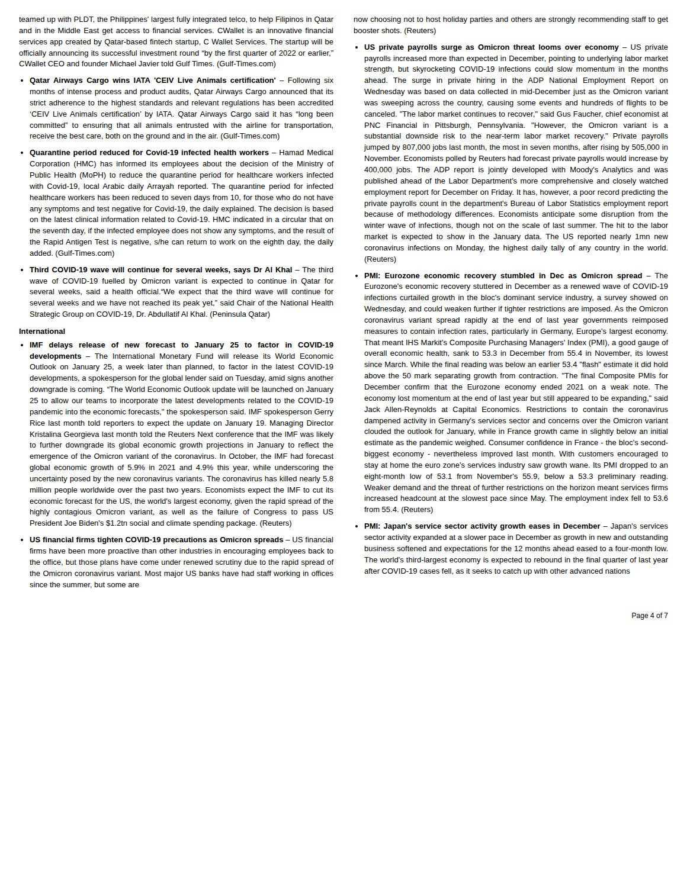teamed up with PLDT, the Philippines' largest fully integrated telco, to help Filipinos in Qatar and in the Middle East get access to financial services. CWallet is an innovative financial services app created by Qatar-based fintech startup, C Wallet Services. The startup will be officially announcing its successful investment round “by the first quarter of 2022 or earlier,” CWallet CEO and founder Michael Javier told Gulf Times. (Gulf-Times.com)
Qatar Airways Cargo wins IATA 'CEIV Live Animals certification' – Following six months of intense process and product audits, Qatar Airways Cargo announced that its strict adherence to the highest standards and relevant regulations has been accredited ‘CEIV Live Animals certification’ by IATA. Qatar Airways Cargo said it has “long been committed” to ensuring that all animals entrusted with the airline for transportation, receive the best care, both on the ground and in the air. (Gulf-Times.com)
Quarantine period reduced for Covid-19 infected health workers – Hamad Medical Corporation (HMC) has informed its employees about the decision of the Ministry of Public Health (MoPH) to reduce the quarantine period for healthcare workers infected with Covid-19, local Arabic daily Arrayah reported. The quarantine period for infected healthcare workers has been reduced to seven days from 10, for those who do not have any symptoms and test negative for Covid-19, the daily explained. The decision is based on the latest clinical information related to Covid-19. HMC indicated in a circular that on the seventh day, if the infected employee does not show any symptoms, and the result of the Rapid Antigen Test is negative, s/he can return to work on the eighth day, the daily added. (Gulf-Times.com)
Third COVID-19 wave will continue for several weeks, says Dr Al Khal – The third wave of COVID-19 fuelled by Omicron variant is expected to continue in Qatar for several weeks, said a health official.“We expect that the third wave will continue for several weeks and we have not reached its peak yet,” said Chair of the National Health Strategic Group on COVID-19, Dr. Abdullatif Al Khal. (Peninsula Qatar)
International
IMF delays release of new forecast to January 25 to factor in COVID-19 developments – The International Monetary Fund will release its World Economic Outlook on January 25, a week later than planned, to factor in the latest COVID-19 developments, a spokesperson for the global lender said on Tuesday, amid signs another downgrade is coming. “The World Economic Outlook update will be launched on January 25 to allow our teams to incorporate the latest developments related to the COVID-19 pandemic into the economic forecasts," the spokesperson said. IMF spokesperson Gerry Rice last month told reporters to expect the update on January 19. Managing Director Kristalina Georgieva last month told the Reuters Next conference that the IMF was likely to further downgrade its global economic growth projections in January to reflect the emergence of the Omicron variant of the coronavirus. In October, the IMF had forecast global economic growth of 5.9% in 2021 and 4.9% this year, while underscoring the uncertainty posed by the new coronavirus variants. The coronavirus has killed nearly 5.8 million people worldwide over the past two years. Economists expect the IMF to cut its economic forecast for the US, the world's largest economy, given the rapid spread of the highly contagious Omicron variant, as well as the failure of Congress to pass US President Joe Biden's $1.2tn social and climate spending package. (Reuters)
US financial firms tighten COVID-19 precautions as Omicron spreads – US financial firms have been more proactive than other industries in encouraging employees back to the office, but those plans have come under renewed scrutiny due to the rapid spread of the Omicron coronavirus variant. Most major US banks have had staff working in offices since the summer, but some are
now choosing not to host holiday parties and others are strongly recommending staff to get booster shots. (Reuters)
US private payrolls surge as Omicron threat looms over economy – US private payrolls increased more than expected in December, pointing to underlying labor market strength, but skyrocketing COVID-19 infections could slow momentum in the months ahead. The surge in private hiring in the ADP National Employment Report on Wednesday was based on data collected in mid-December just as the Omicron variant was sweeping across the country, causing some events and hundreds of flights to be canceled. "The labor market continues to recover," said Gus Faucher, chief economist at PNC Financial in Pittsburgh, Pennsylvania. "However, the Omicron variant is a substantial downside risk to the near-term labor market recovery." Private payrolls jumped by 807,000 jobs last month, the most in seven months, after rising by 505,000 in November. Economists polled by Reuters had forecast private payrolls would increase by 400,000 jobs. The ADP report is jointly developed with Moody's Analytics and was published ahead of the Labor Department's more comprehensive and closely watched employment report for December on Friday. It has, however, a poor record predicting the private payrolls count in the department's Bureau of Labor Statistics employment report because of methodology differences. Economists anticipate some disruption from the winter wave of infections, though not on the scale of last summer. The hit to the labor market is expected to show in the January data. The US reported nearly 1mn new coronavirus infections on Monday, the highest daily tally of any country in the world. (Reuters)
PMI: Eurozone economic recovery stumbled in Dec as Omicron spread – The Eurozone's economic recovery stuttered in December as a renewed wave of COVID-19 infections curtailed growth in the bloc's dominant service industry, a survey showed on Wednesday, and could weaken further if tighter restrictions are imposed. As the Omicron coronavirus variant spread rapidly at the end of last year governments reimposed measures to contain infection rates, particularly in Germany, Europe's largest economy. That meant IHS Markit's Composite Purchasing Managers' Index (PMI), a good gauge of overall economic health, sank to 53.3 in December from 55.4 in November, its lowest since March. While the final reading was below an earlier 53.4 "flash" estimate it did hold above the 50 mark separating growth from contraction. "The final Composite PMIs for December confirm that the Eurozone economy ended 2021 on a weak note. The economy lost momentum at the end of last year but still appeared to be expanding," said Jack Allen-Reynolds at Capital Economics. Restrictions to contain the coronavirus dampened activity in Germany's services sector and concerns over the Omicron variant clouded the outlook for January, while in France growth came in slightly below an initial estimate as the pandemic weighed. Consumer confidence in France - the bloc's second-biggest economy - nevertheless improved last month. With customers encouraged to stay at home the euro zone's services industry saw growth wane. Its PMI dropped to an eight-month low of 53.1 from November's 55.9, below a 53.3 preliminary reading. Weaker demand and the threat of further restrictions on the horizon meant services firms increased headcount at the slowest pace since May. The employment index fell to 53.6 from 55.4. (Reuters)
PMI: Japan's service sector activity growth eases in December – Japan's services sector activity expanded at a slower pace in December as growth in new and outstanding business softened and expectations for the 12 months ahead eased to a four-month low. The world's third-largest economy is expected to rebound in the final quarter of last year after COVID-19 cases fell, as it seeks to catch up with other advanced nations
Page 4 of 7